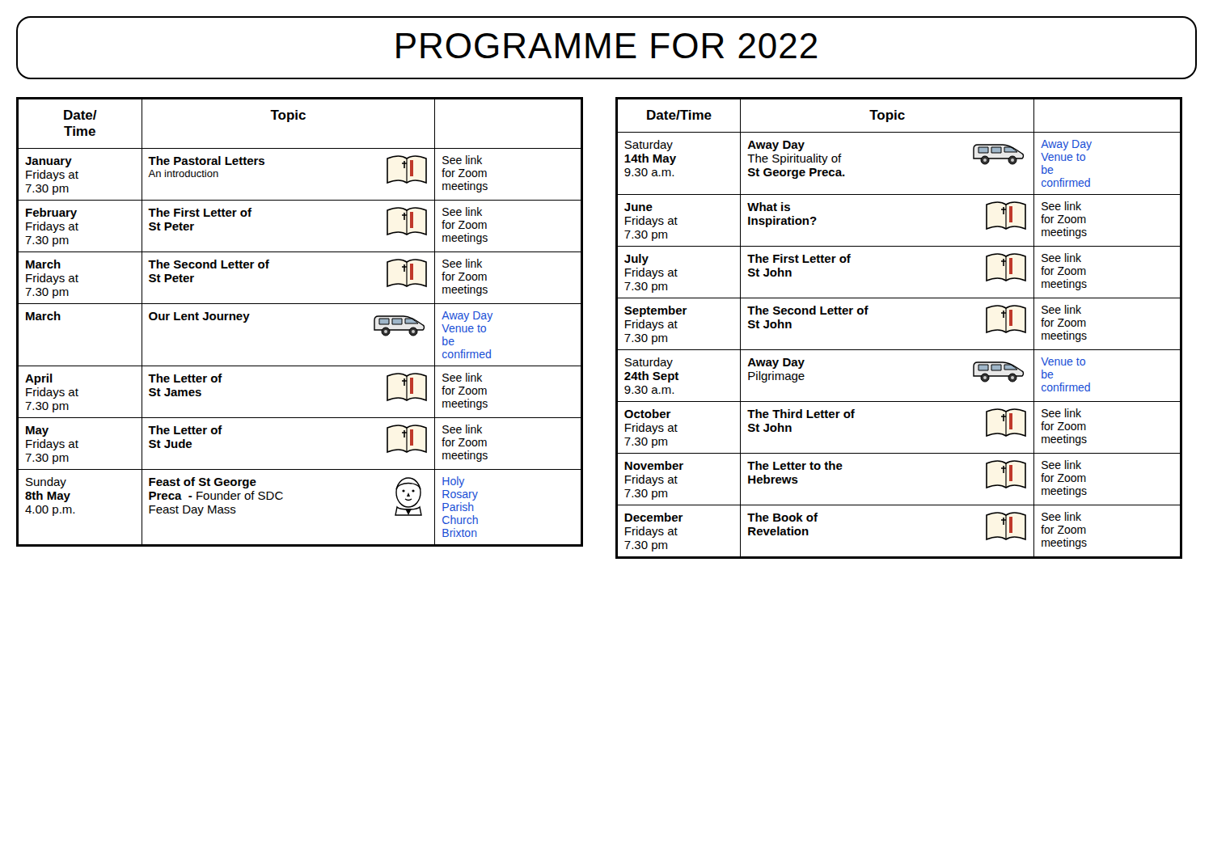PROGRAMME FOR 2022
| Date/ Time | Topic | |
| --- | --- | --- |
| January Fridays at 7.30 pm | The Pastoral Letters An introduction | See link for Zoom meetings |
| February Fridays at 7.30 pm | The First Letter of St Peter | See link for Zoom meetings |
| March Fridays at 7.30 pm | The Second Letter of St Peter | See link for Zoom meetings |
| March | Our Lent Journey | Away Day Venue to be confirmed |
| April Fridays at 7.30 pm | The Letter of St James | See link for Zoom meetings |
| May Fridays at 7.30 pm | The Letter of St Jude | See link for Zoom meetings |
| Sunday 8th May 4.00 p.m. | Feast of St George Preca - Founder of SDC Feast Day Mass | Holy Rosary Parish Church Brixton |
| Date/Time | Topic | |
| --- | --- | --- |
| Saturday 14th May 9.30 a.m. | Away Day The Spirituality of St George Preca. | Away Day Venue to be confirmed |
| June Fridays at 7.30 pm | What is Inspiration? | See link for Zoom meetings |
| July Fridays at 7.30 pm | The First Letter of St John | See link for Zoom meetings |
| September Fridays at 7.30 pm | The Second Letter of St John | See link for Zoom meetings |
| Saturday 24th Sept 9.30 a.m. | Away Day Pilgrimage | Venue to be confirmed |
| October Fridays at 7.30 pm | The Third Letter of St John | See link for Zoom meetings |
| November Fridays at 7.30 pm | The Letter to the Hebrews | See link for Zoom meetings |
| December Fridays at 7.30 pm | The Book of Revelation | See link for Zoom meetings |